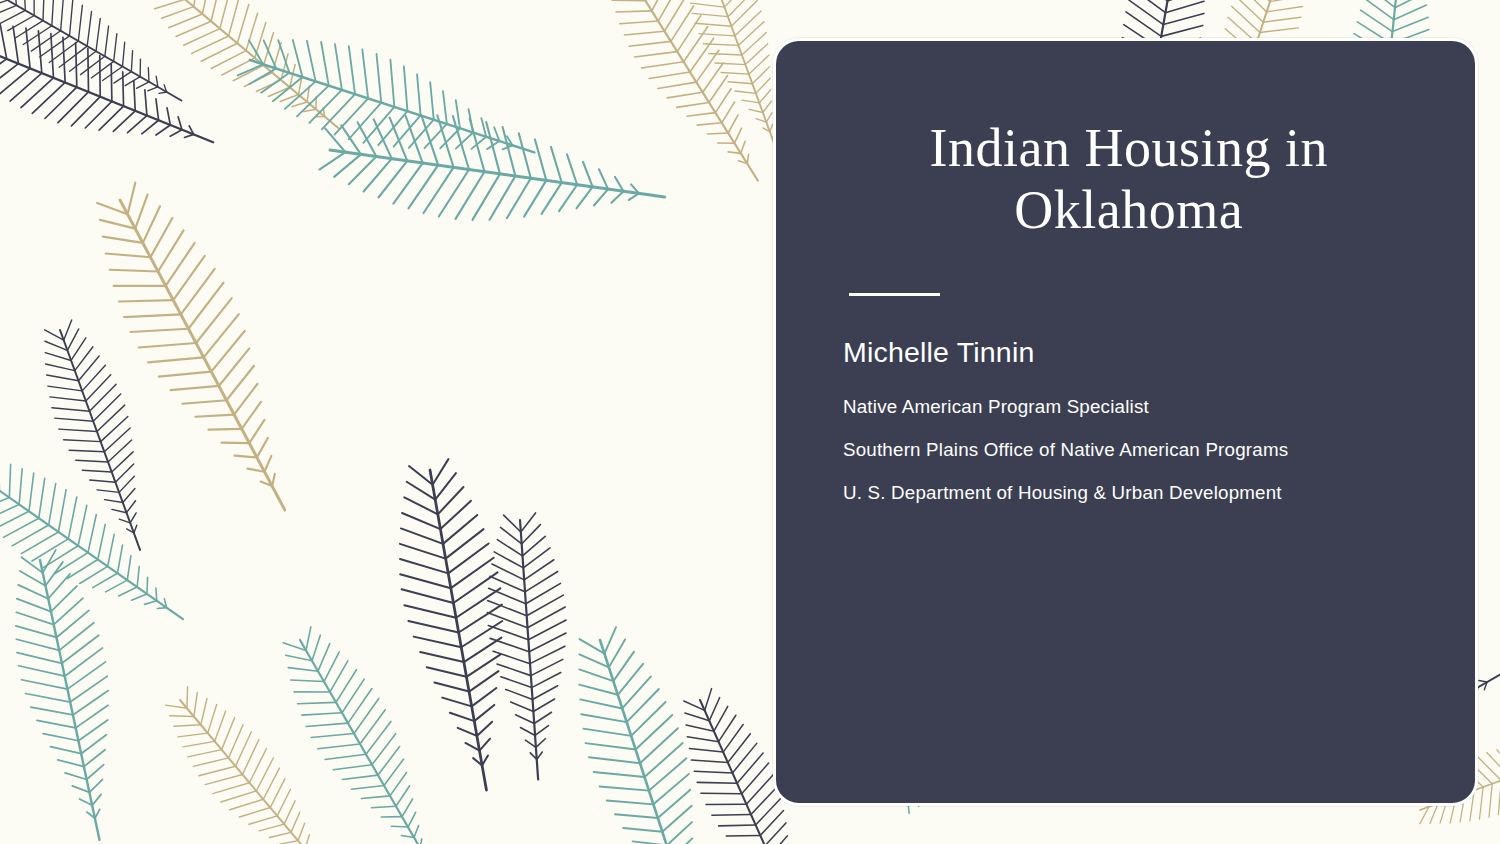Indian Housing in
Oklahoma
Michelle Tinnin
Native American Program Specialist
Southern Plains Office of Native American Programs
U. S. Department of Housing & Urban Development